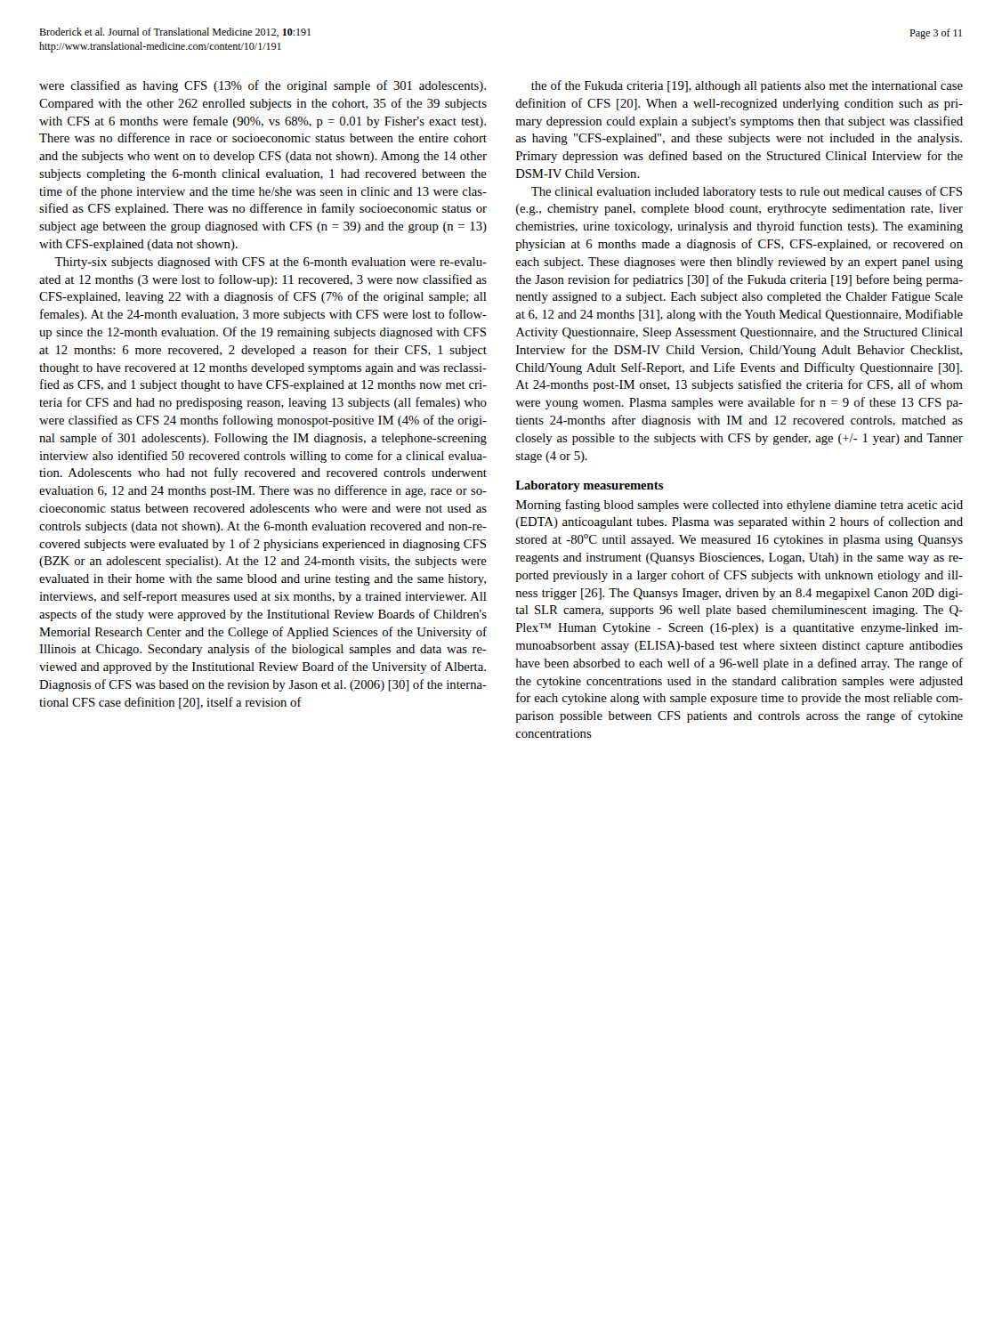Broderick et al. Journal of Translational Medicine 2012, 10:191 http://www.translational-medicine.com/content/10/1/191
Page 3 of 11
were classified as having CFS (13% of the original sample of 301 adolescents). Compared with the other 262 enrolled subjects in the cohort, 35 of the 39 subjects with CFS at 6 months were female (90%, vs 68%, p = 0.01 by Fisher's exact test). There was no difference in race or socioeconomic status between the entire cohort and the subjects who went on to develop CFS (data not shown). Among the 14 other subjects completing the 6-month clinical evaluation, 1 had recovered between the time of the phone interview and the time he/she was seen in clinic and 13 were classified as CFS explained. There was no difference in family socioeconomic status or subject age between the group diagnosed with CFS (n = 39) and the group (n = 13) with CFS-explained (data not shown).
Thirty-six subjects diagnosed with CFS at the 6-month evaluation were re-evaluated at 12 months (3 were lost to follow-up): 11 recovered, 3 were now classified as CFS-explained, leaving 22 with a diagnosis of CFS (7% of the original sample; all females). At the 24-month evaluation, 3 more subjects with CFS were lost to follow-up since the 12-month evaluation. Of the 19 remaining subjects diagnosed with CFS at 12 months: 6 more recovered, 2 developed a reason for their CFS, 1 subject thought to have recovered at 12 months developed symptoms again and was reclassified as CFS, and 1 subject thought to have CFS-explained at 12 months now met criteria for CFS and had no predisposing reason, leaving 13 subjects (all females) who were classified as CFS 24 months following monospot-positive IM (4% of the original sample of 301 adolescents). Following the IM diagnosis, a telephone-screening interview also identified 50 recovered controls willing to come for a clinical evaluation. Adolescents who had not fully recovered and recovered controls underwent evaluation 6, 12 and 24 months post-IM. There was no difference in age, race or socioeconomic status between recovered adolescents who were and were not used as controls subjects (data not shown). At the 6-month evaluation recovered and non-recovered subjects were evaluated by 1 of 2 physicians experienced in diagnosing CFS (BZK or an adolescent specialist). At the 12 and 24-month visits, the subjects were evaluated in their home with the same blood and urine testing and the same history, interviews, and self-report measures used at six months, by a trained interviewer. All aspects of the study were approved by the Institutional Review Boards of Children's Memorial Research Center and the College of Applied Sciences of the University of Illinois at Chicago. Secondary analysis of the biological samples and data was reviewed and approved by the Institutional Review Board of the University of Alberta. Diagnosis of CFS was based on the revision by Jason et al. (2006) [30] of the international CFS case definition [20], itself a revision of
the of the Fukuda criteria [19], although all patients also met the international case definition of CFS [20]. When a well-recognized underlying condition such as primary depression could explain a subject's symptoms then that subject was classified as having "CFS-explained", and these subjects were not included in the analysis. Primary depression was defined based on the Structured Clinical Interview for the DSM-IV Child Version.
The clinical evaluation included laboratory tests to rule out medical causes of CFS (e.g., chemistry panel, complete blood count, erythrocyte sedimentation rate, liver chemistries, urine toxicology, urinalysis and thyroid function tests). The examining physician at 6 months made a diagnosis of CFS, CFS-explained, or recovered on each subject. These diagnoses were then blindly reviewed by an expert panel using the Jason revision for pediatrics [30] of the Fukuda criteria [19] before being permanently assigned to a subject. Each subject also completed the Chalder Fatigue Scale at 6, 12 and 24 months [31], along with the Youth Medical Questionnaire, Modifiable Activity Questionnaire, Sleep Assessment Questionnaire, and the Structured Clinical Interview for the DSM-IV Child Version, Child/Young Adult Behavior Checklist, Child/Young Adult Self-Report, and Life Events and Difficulty Questionnaire [30]. At 24-months post-IM onset, 13 subjects satisfied the criteria for CFS, all of whom were young women. Plasma samples were available for n = 9 of these 13 CFS patients 24-months after diagnosis with IM and 12 recovered controls, matched as closely as possible to the subjects with CFS by gender, age (+/- 1 year) and Tanner stage (4 or 5).
Laboratory measurements
Morning fasting blood samples were collected into ethylene diamine tetra acetic acid (EDTA) anticoagulant tubes. Plasma was separated within 2 hours of collection and stored at -80oC until assayed. We measured 16 cytokines in plasma using Quansys reagents and instrument (Quansys Biosciences, Logan, Utah) in the same way as reported previously in a larger cohort of CFS subjects with unknown etiology and illness trigger [26]. The Quansys Imager, driven by an 8.4 megapixel Canon 20D digital SLR camera, supports 96 well plate based chemiluminescent imaging. The Q-Plex™ Human Cytokine - Screen (16-plex) is a quantitative enzyme-linked immunoabsorbent assay (ELISA)-based test where sixteen distinct capture antibodies have been absorbed to each well of a 96-well plate in a defined array. The range of the cytokine concentrations used in the standard calibration samples were adjusted for each cytokine along with sample exposure time to provide the most reliable comparison possible between CFS patients and controls across the range of cytokine concentrations